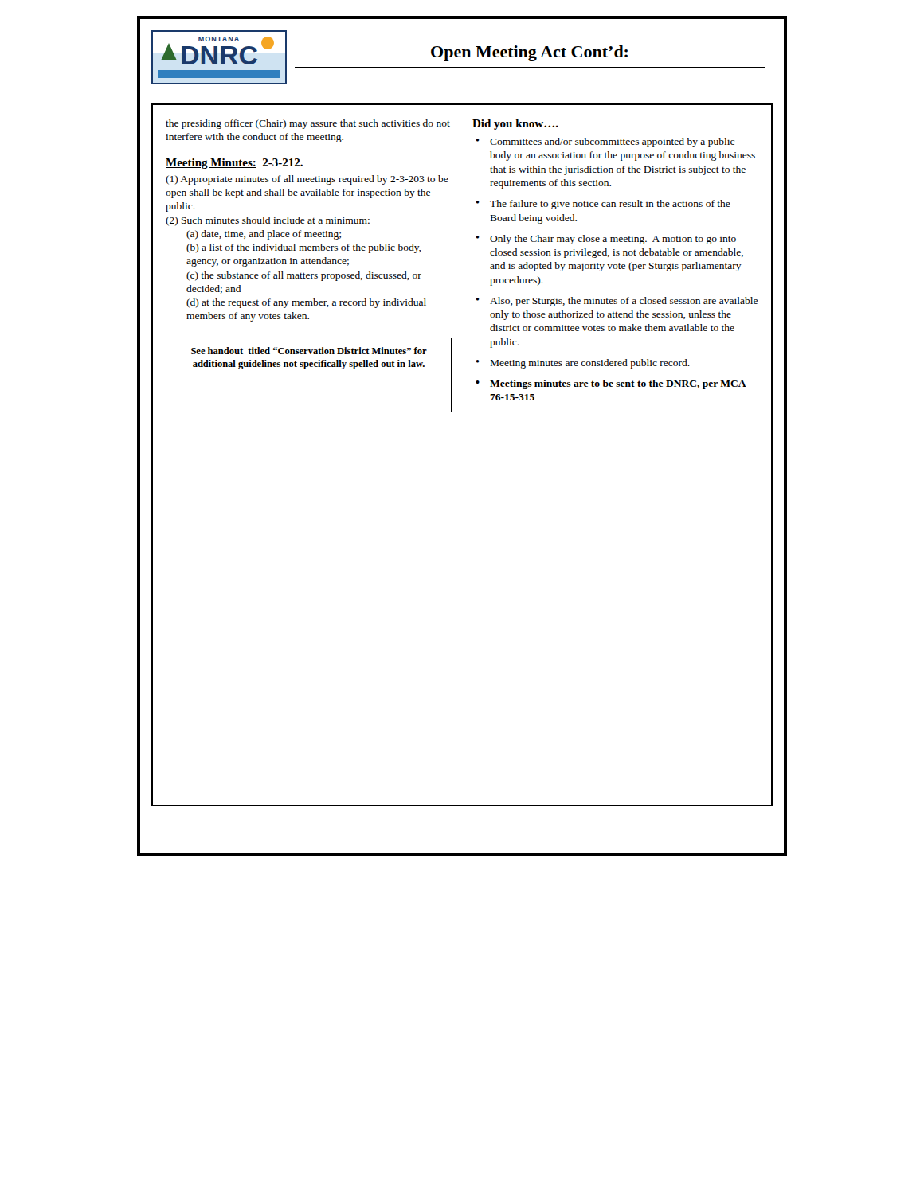MONTANA
DNRC
Open Meeting Act Cont’d:
the presiding officer (Chair) may assure that such activities do not interfere with the conduct of the meeting.
Meeting Minutes: 2-3-212.
(1) Appropriate minutes of all meetings required by 2-3-203 to be open shall be kept and shall be available for inspection by the public.
(2) Such minutes should include at a minimum:
(a) date, time, and place of meeting;
(b) a list of the individual members of the public body, agency, or organization in attendance;
(c) the substance of all matters proposed, discussed, or decided; and
(d) at the request of any member, a record by individual members of any votes taken.
See handout titled “Conservation District Minutes” for additional guidelines not specifically spelled out in law.
Did you know….
Committees and/or subcommittees appointed by a public body or an association for the purpose of conducting business that is within the jurisdiction of the District is subject to the requirements of this section.
The failure to give notice can result in the actions of the Board being voided.
Only the Chair may close a meeting. A motion to go into closed session is privileged, is not debatable or amendable, and is adopted by majority vote (per Sturgis parliamentary procedures).
Also, per Sturgis, the minutes of a closed session are available only to those authorized to attend the session, unless the district or committee votes to make them available to the public.
Meeting minutes are considered public record.
Meetings minutes are to be sent to the DNRC, per MCA 76-15-315